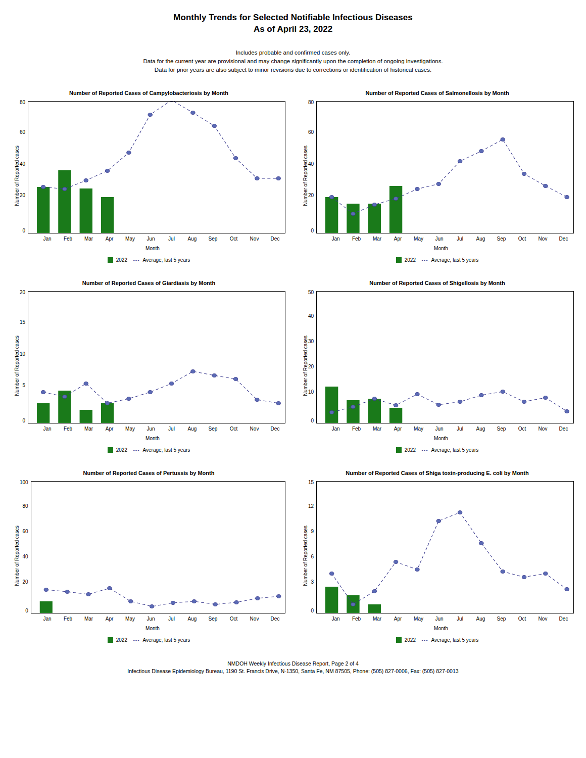Monthly Trends for Selected Notifiable Infectious Diseases
As of April 23, 2022
Includes probable and confirmed cases only.
Data for the current year are provisional and may change significantly upon the completion of ongoing investigations.
Data for prior years are also subject to minor revisions due to corrections or identification of historical cases.
Number of Reported Cases of Campylobacteriosis by Month
Number of Reported cases
806040200
Jan Feb Mar Apr May Jun Jul Aug Sep Oct Nov Dec
Month
2022 --- Average, last 5 years
Number of Reported Cases of Salmonellosis by Month
Number of Reported cases
806040200
Jan Feb Mar Apr May Jun Jul Aug Sep Oct Nov Dec
Month
2022 --- Average, last 5 years
Number of Reported Cases of Giardiasis by Month
Number of Reported cases
20151050
Jan Feb Mar Apr May Jun Jul Aug Sep Oct Nov Dec
Month
2022 --- Average, last 5 years
Number of Reported Cases of Shigellosis by Month
Number of Reported cases
50403020100
Jan Feb Mar Apr May Jun Jul Aug Sep Oct Nov Dec
Month
2022 --- Average, last 5 years
Number of Reported Cases of Pertussis by Month
Number of Reported cases
100806040200
Jan Feb Mar Apr May Jun Jul Aug Sep Oct Nov Dec
Month
2022 --- Average, last 5 years
Number of Reported Cases of Shiga toxin-producing E. coli by Month
Number of Reported cases
15129630
Jan Feb Mar Apr May Jun Jul Aug Sep Oct Nov Dec
Month
2022 --- Average, last 5 years
NMDOH Weekly Infectious Disease Report, Page 2 of 4
Infectious Disease Epidemiology Bureau, 1190 St. Francis Drive, N-1350, Santa Fe, NM 87505, Phone: (505) 827-0006, Fax: (505) 827-0013